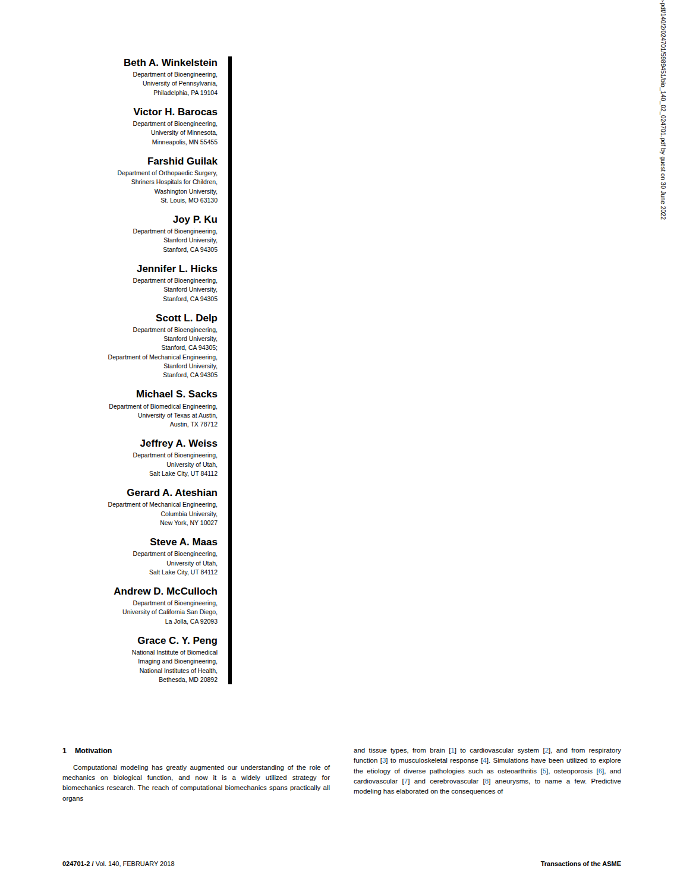Beth A. Winkelstein
Department of Bioengineering,
University of Pennsylvania,
Philadelphia, PA 19104
Victor H. Barocas
Department of Bioengineering,
University of Minnesota,
Minneapolis, MN 55455
Farshid Guilak
Department of Orthopaedic Surgery,
Shriners Hospitals for Children,
Washington University,
St. Louis, MO 63130
Joy P. Ku
Department of Bioengineering,
Stanford University,
Stanford, CA 94305
Jennifer L. Hicks
Department of Bioengineering,
Stanford University,
Stanford, CA 94305
Scott L. Delp
Department of Bioengineering,
Stanford University,
Stanford, CA 94305;
Department of Mechanical Engineering,
Stanford University,
Stanford, CA 94305
Michael S. Sacks
Department of Biomedical Engineering,
University of Texas at Austin,
Austin, TX 78712
Jeffrey A. Weiss
Department of Bioengineering,
University of Utah,
Salt Lake City, UT 84112
Gerard A. Ateshian
Department of Mechanical Engineering,
Columbia University,
New York, NY 10027
Steve A. Maas
Department of Bioengineering,
University of Utah,
Salt Lake City, UT 84112
Andrew D. McCulloch
Department of Bioengineering,
University of California San Diego,
La Jolla, CA 92093
Grace C. Y. Peng
National Institute of Biomedical
Imaging and Bioengineering,
National Institutes of Health,
Bethesda, MD 20892
Downloaded from http://asmedigitalcollection.asme.org/biomechanical/article-pdf/140/2/024701/5989451/bio_140_02_024701.pdf by guest on 30 June 2022
1 Motivation
Computational modeling has greatly augmented our understanding of the role of mechanics on biological function, and now it is a widely utilized strategy for biomechanics research. The reach of computational biomechanics spans practically all organs
and tissue types, from brain [1] to cardiovascular system [2], and from respiratory function [3] to musculoskeletal response [4]. Simulations have been utilized to explore the etiology of diverse pathologies such as osteoarthritis [5], osteoporosis [6], and cardiovascular [7] and cerebrovascular [8] aneurysms, to name a few. Predictive modeling has elaborated on the consequences of
024701-2 / Vol. 140, FEBRUARY 2018
Transactions of the ASME